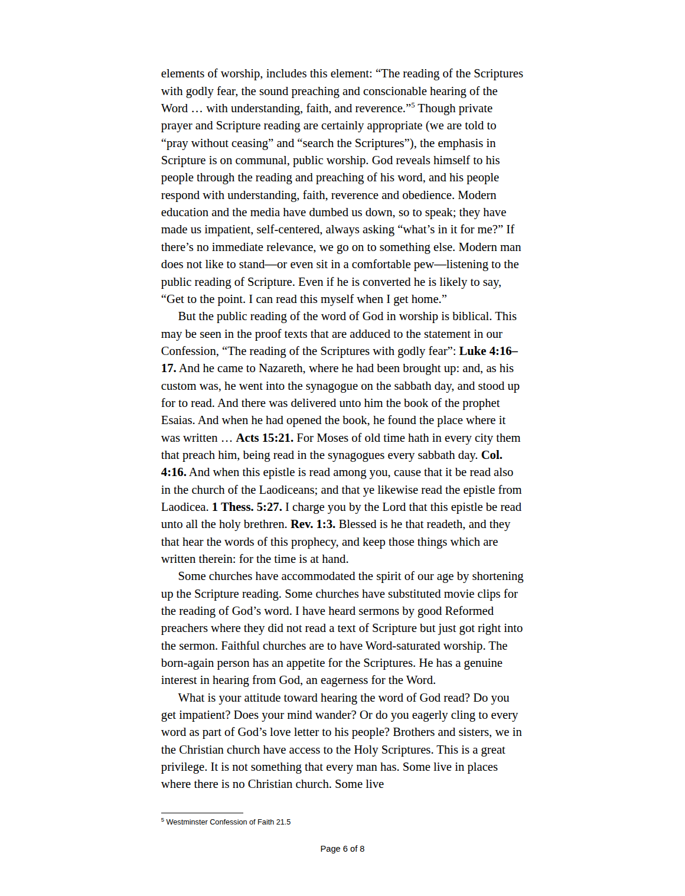elements of worship, includes this element: “The reading of the Scriptures with godly fear, the sound preaching and conscionable hearing of the Word … with understanding, faith, and reverence.”5 Though private prayer and Scripture reading are certainly appropriate (we are told to “pray without ceasing” and “search the Scriptures”), the emphasis in Scripture is on communal, public worship. God reveals himself to his people through the reading and preaching of his word, and his people respond with understanding, faith, reverence and obedience. Modern education and the media have dumbed us down, so to speak; they have made us impatient, self-centered, always asking “what’s in it for me?” If there’s no immediate relevance, we go on to something else. Modern man does not like to stand—or even sit in a comfortable pew—listening to the public reading of Scripture. Even if he is converted he is likely to say, “Get to the point. I can read this myself when I get home.”
But the public reading of the word of God in worship is biblical. This may be seen in the proof texts that are adduced to the statement in our Confession, “The reading of the Scriptures with godly fear”: Luke 4:16–17. And he came to Nazareth, where he had been brought up: and, as his custom was, he went into the synagogue on the sabbath day, and stood up for to read. And there was delivered unto him the book of the prophet Esaias. And when he had opened the book, he found the place where it was written … Acts 15:21. For Moses of old time hath in every city them that preach him, being read in the synagogues every sabbath day. Col. 4:16. And when this epistle is read among you, cause that it be read also in the church of the Laodiceans; and that ye likewise read the epistle from Laodicea. 1 Thess. 5:27. I charge you by the Lord that this epistle be read unto all the holy brethren. Rev. 1:3. Blessed is he that readeth, and they that hear the words of this prophecy, and keep those things which are written therein: for the time is at hand.
Some churches have accommodated the spirit of our age by shortening up the Scripture reading. Some churches have substituted movie clips for the reading of God’s word. I have heard sermons by good Reformed preachers where they did not read a text of Scripture but just got right into the sermon. Faithful churches are to have Word-saturated worship. The born-again person has an appetite for the Scriptures. He has a genuine interest in hearing from God, an eagerness for the Word.
What is your attitude toward hearing the word of God read? Do you get impatient? Does your mind wander? Or do you eagerly cling to every word as part of God’s love letter to his people? Brothers and sisters, we in the Christian church have access to the Holy Scriptures. This is a great privilege. It is not something that every man has. Some live in places where there is no Christian church. Some live
5 Westminster Confession of Faith 21.5
Page 6 of 8